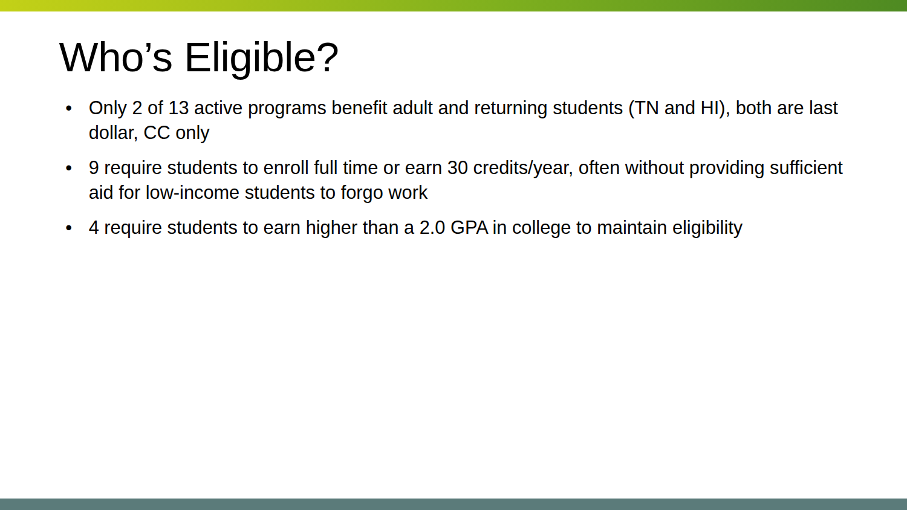Who’s Eligible?
Only 2 of 13 active programs benefit adult and returning students (TN and HI), both are last dollar, CC only
9 require students to enroll full time or earn 30 credits/year, often without providing sufficient aid for low-income students to forgo work
4 require students to earn higher than a 2.0 GPA in college to maintain eligibility